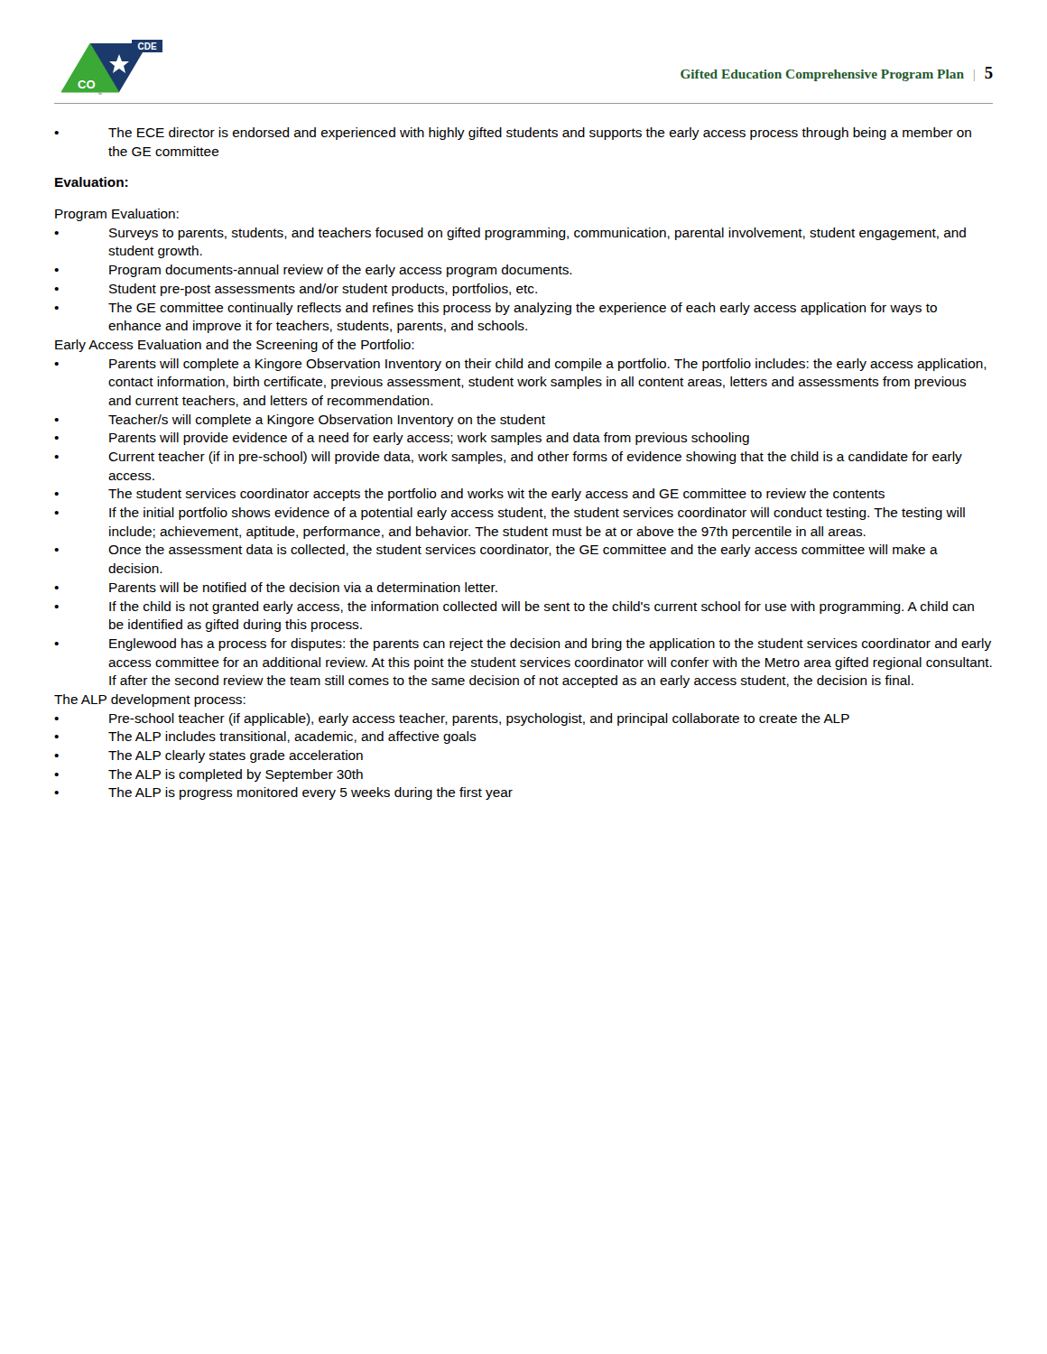CDE CO ™
Gifted Education Comprehensive Program Plan | 5
• The ECE director is endorsed and experienced with highly gifted students and supports the early access process through being a member on the GE committee
Evaluation:
Program Evaluation:
• Surveys to parents, students, and teachers focused on gifted programming, communication, parental involvement, student engagement, and student growth.
• Program documents-annual review of the early access program documents.
• Student pre-post assessments and/or student products, portfolios, etc.
• The GE committee continually reflects and refines this process by analyzing the experience of each early access application for ways to enhance and improve it for teachers, students, parents, and schools.
Early Access Evaluation and the Screening of the Portfolio:
• Parents will complete a Kingore Observation Inventory on their child and compile a portfolio. The portfolio includes: the early access application, contact information, birth certificate, previous assessment, student work samples in all content areas, letters and assessments from previous and current teachers, and letters of recommendation.
• Teacher/s will complete a Kingore Observation Inventory on the student
• Parents will provide evidence of a need for early access; work samples and data from previous schooling
• Current teacher (if in pre-school) will provide data, work samples, and other forms of evidence showing that the child is a candidate for early access.
• The student services coordinator accepts the portfolio and works wit the early access and GE committee to review the contents
• If the initial portfolio shows evidence of a potential early access student, the student services coordinator will conduct testing. The testing will include; achievement, aptitude, performance, and behavior. The student must be at or above the 97th percentile in all areas.
• Once the assessment data is collected, the student services coordinator, the GE committee and the early access committee will make a decision.
• Parents will be notified of the decision via a determination letter.
• If the child is not granted early access, the information collected will be sent to the child's current school for use with programming. A child can be identified as gifted during this process.
• Englewood has a process for disputes: the parents can reject the decision and bring the application to the student services coordinator and early access committee for an additional review. At this point the student services coordinator will confer with the Metro area gifted regional consultant. If after the second review the team still comes to the same decision of not accepted as an early access student, the decision is final.
The ALP development process:
• Pre-school teacher (if applicable), early access teacher, parents, psychologist, and principal collaborate to create the ALP
• The ALP includes transitional, academic, and affective goals
• The ALP clearly states grade acceleration
• The ALP is completed by September 30th
• The ALP is progress monitored every 5 weeks during the first year